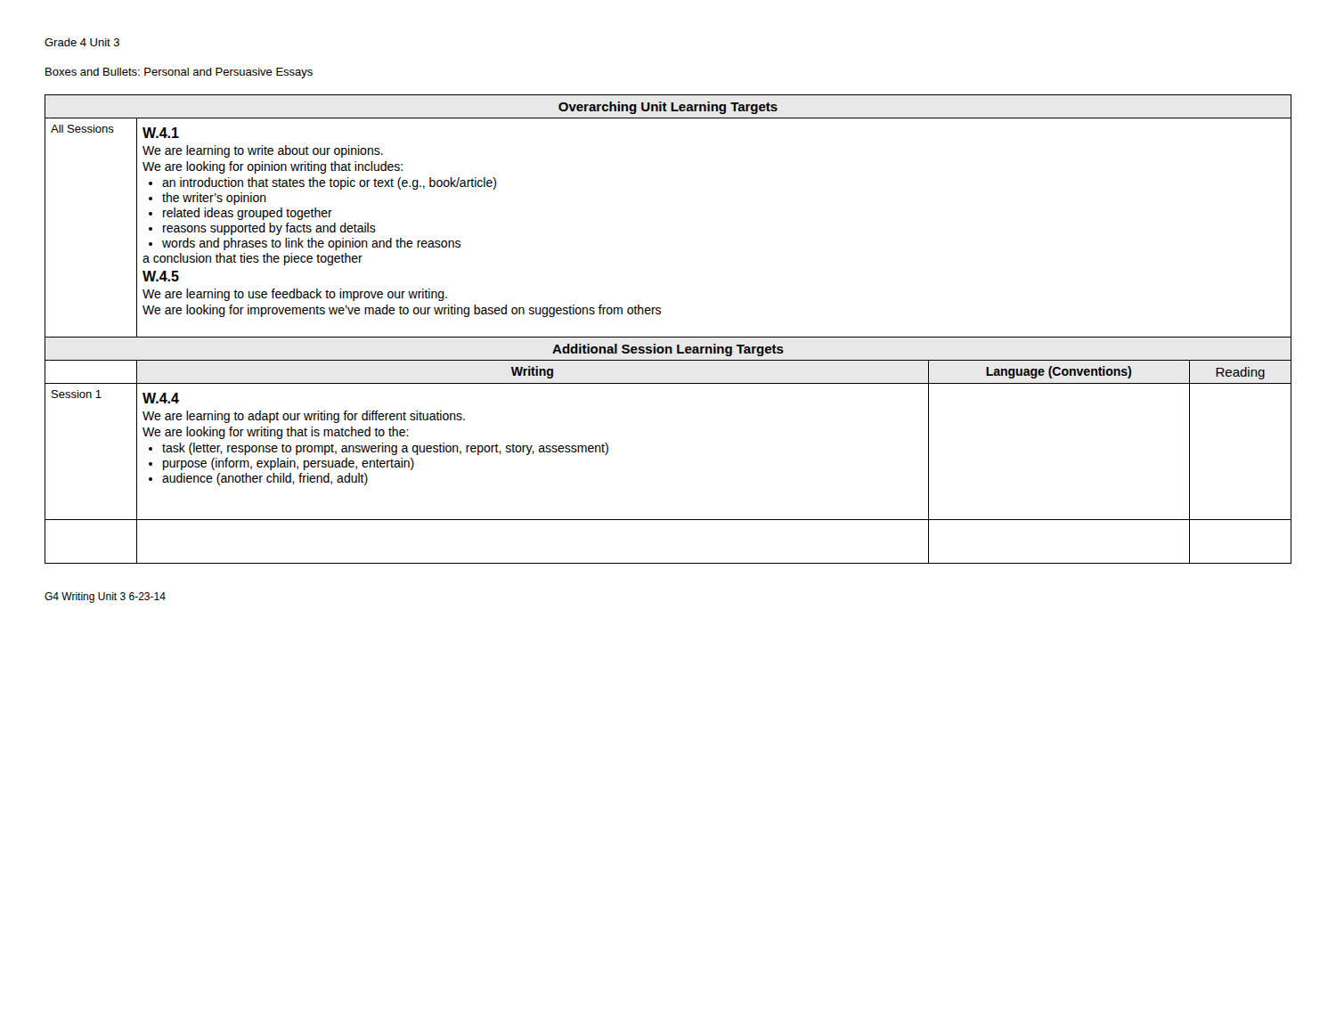Grade 4 Unit 3
Boxes and Bullets: Personal and Persuasive Essays
| Overarching Unit Learning Targets |
| --- |
| All Sessions | W.4.1 We are learning to write about our opinions. We are looking for opinion writing that includes: an introduction that states the topic or text (e.g., book/article) the writer’s opinion related ideas grouped together reasons supported by facts and details words and phrases to link the opinion and the reasons a conclusion that ties the piece together W.4.5 We are learning to use feedback to improve our writing. We are looking for improvements we’ve made to our writing based on suggestions from others |
| Additional Session Learning Targets |
| | Writing | Language (Conventions) | Reading |
| Session 1 | W.4.4 We are learning to adapt our writing for different situations. We are looking for writing that is matched to the: task (letter, response to prompt, answering a question, report, story, assessment) purpose (inform, explain, persuade, entertain) audience (another child, friend, adult) | | |
G4 Writing Unit 3 6-23-14